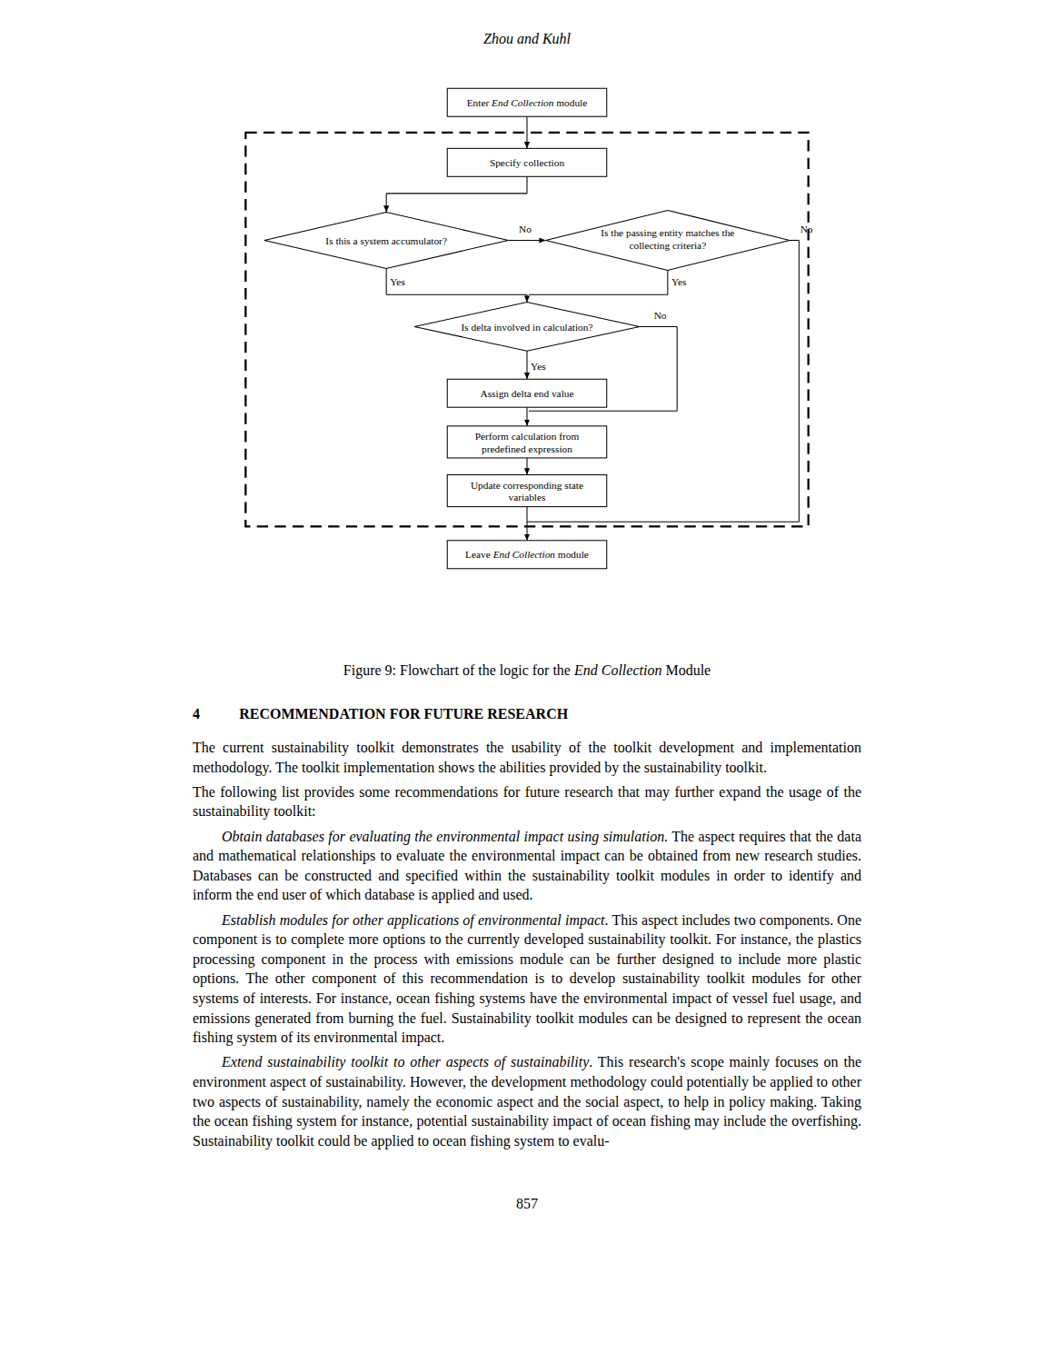Zhou and Kuhl
Enter End Collection module Specify collection Is this a system accumulator? Is the passing entity matches the collecting criteria? Is delta involved in calculation? Assign delta end value Perform calculation from predefined expression Update corresponding state variables Leave End Collection module No No Yes Yes No Yes
Figure 9: Flowchart of the logic for the End Collection Module
4 RECOMMENDATION FOR FUTURE RESEARCH
The current sustainability toolkit demonstrates the usability of the toolkit development and implementation methodology. The toolkit implementation shows the abilities provided by the sustainability toolkit.
The following list provides some recommendations for future research that may further expand the usage of the sustainability toolkit:
Obtain databases for evaluating the environmental impact using simulation. The aspect requires that the data and mathematical relationships to evaluate the environmental impact can be obtained from new research studies. Databases can be constructed and specified within the sustainability toolkit modules in order to identify and inform the end user of which database is applied and used.
Establish modules for other applications of environmental impact. This aspect includes two components. One component is to complete more options to the currently developed sustainability toolkit. For instance, the plastics processing component in the process with emissions module can be further designed to include more plastic options. The other component of this recommendation is to develop sustainability toolkit modules for other systems of interests. For instance, ocean fishing systems have the environmental impact of vessel fuel usage, and emissions generated from burning the fuel. Sustainability toolkit modules can be designed to represent the ocean fishing system of its environmental impact.
Extend sustainability toolkit to other aspects of sustainability. This research's scope mainly focuses on the environment aspect of sustainability. However, the development methodology could potentially be applied to other two aspects of sustainability, namely the economic aspect and the social aspect, to help in policy making. Taking the ocean fishing system for instance, potential sustainability impact of ocean fishing may include the overfishing. Sustainability toolkit could be applied to ocean fishing system to evalu-
857